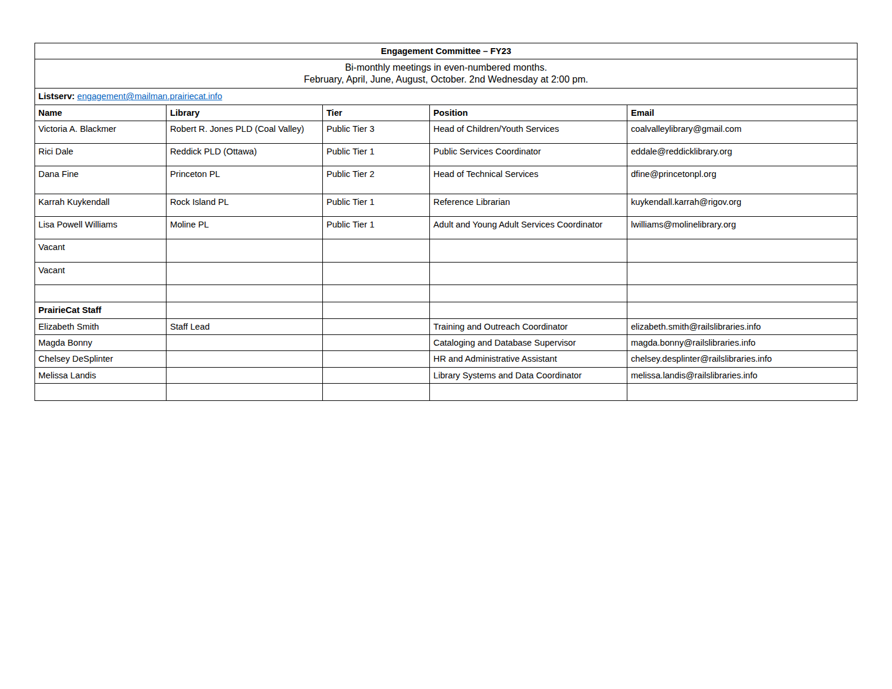| Engagement Committee – FY23 |
| Bi-monthly meetings in even-numbered months. February, April, June, August, October. 2nd Wednesday at 2:00 pm. |
| Listserv: engagement@mailman.prairiecat.info |
| Name | Library | Tier | Position | Email |
| Victoria A. Blackmer | Robert R. Jones PLD (Coal Valley) | Public Tier 3 | Head of Children/Youth Services | coalvalleylibrary@gmail.com |
| Rici Dale | Reddick PLD (Ottawa) | Public Tier 1 | Public Services Coordinator | eddale@reddicklibrary.org |
| Dana Fine | Princeton PL | Public Tier 2 | Head of Technical Services | dfine@princetonpl.org |
| Karrah Kuykendall | Rock Island PL | Public Tier 1 | Reference Librarian | kuykendall.karrah@rigov.org |
| Lisa Powell Williams | Moline PL | Public Tier 1 | Adult and Young Adult Services Coordinator | lwilliams@molinelibrary.org |
| Vacant | | | | |
| Vacant | | | | |
| PrairieCat Staff | | | | |
| Elizabeth Smith | Staff Lead | | Training and Outreach Coordinator | elizabeth.smith@railslibraries.info |
| Magda Bonny | | | Cataloging and Database Supervisor | magda.bonny@railslibraries.info |
| Chelsey DeSplinter | | | HR and Administrative Assistant | chelsey.desplinter@railslibraries.info |
| Melissa Landis | | | Library Systems and Data Coordinator | melissa.landis@railslibraries.info |